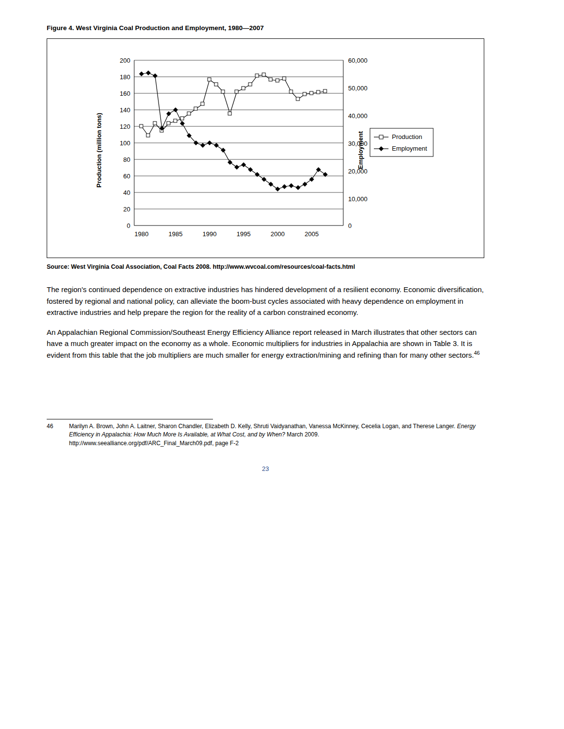Figure 4. West Virginia Coal Production and Employment, 1980—2007
Production (million tons) Employment 200 180 160 140 120 100 80 60 40 20 0 60,000 50,000 40,000 30,000 20,000 10,000 0 1980 1985 1990 1995 2000 2005 Production Employment
Source: West Virginia Coal Association, Coal Facts 2008. http://www.wvcoal.com/resources/coal-facts.html
The region's continued dependence on extractive industries has hindered development of a resilient economy. Economic diversification, fostered by regional and national policy, can alleviate the boom-bust cycles associated with heavy dependence on employment in extractive industries and help prepare the region for the reality of a carbon constrained economy.
An Appalachian Regional Commission/Southeast Energy Efficiency Alliance report released in March illustrates that other sectors can have a much greater impact on the economy as a whole. Economic multipliers for industries in Appalachia are shown in Table 3. It is evident from this table that the job multipliers are much smaller for energy extraction/mining and refining than for many other sectors.46
46
Marilyn A. Brown, John A. Laitner, Sharon Chandler, Elizabeth D. Kelly, Shruti Vaidyanathan, Vanessa McKinney, Cecelia Logan, and Therese Langer. Energy Efficiency in Appalachia: How Much More Is Available, at What Cost, and by When? March 2009.
http://www.seealliance.org/pdf/ARC_Final_March09.pdf, page F-2
23